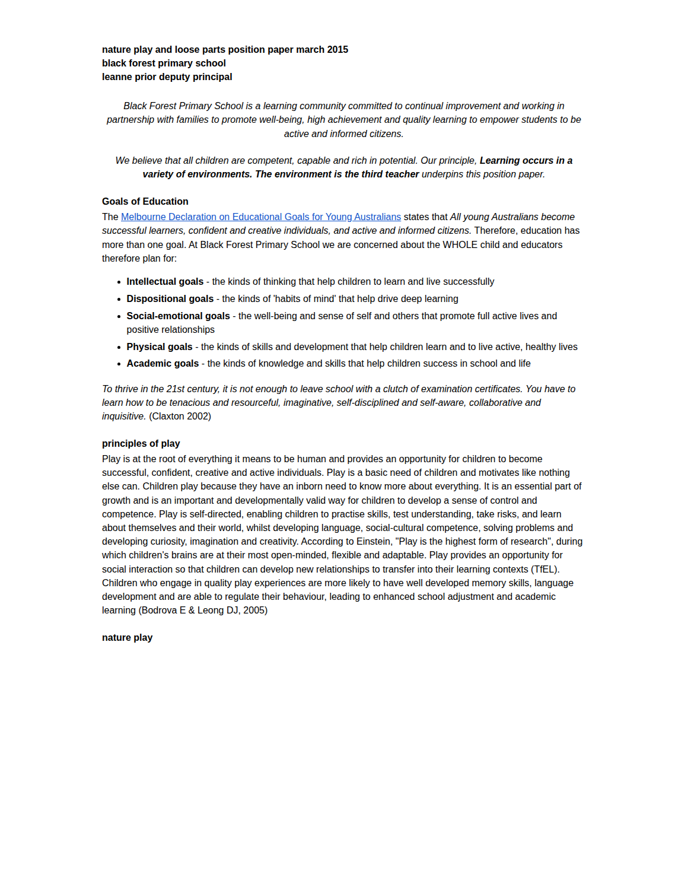nature play and loose parts position paper march 2015
black forest primary school
leanne prior deputy principal
Black Forest Primary School is a learning community committed to continual improvement and working in partnership with families to promote well-being, high achievement and quality learning to empower students to be active and informed citizens.
We believe that all children are competent, capable and rich in potential. Our principle, Learning occurs in a variety of environments. The environment is the third teacher underpins this position paper.
Goals of Education
The Melbourne Declaration on Educational Goals for Young Australians states that All young Australians become successful learners, confident and creative individuals, and active and informed citizens. Therefore, education has more than one goal. At Black Forest Primary School we are concerned about the WHOLE child and educators therefore plan for:
Intellectual goals - the kinds of thinking that help children to learn and live successfully
Dispositional goals - the kinds of 'habits of mind' that help drive deep learning
Social-emotional goals - the well-being and sense of self and others that promote full active lives and positive relationships
Physical goals - the kinds of skills and development that help children learn and to live active, healthy lives
Academic goals - the kinds of knowledge and skills that help children success in school and life
To thrive in the 21st century, it is not enough to leave school with a clutch of examination certificates. You have to learn how to be tenacious and resourceful, imaginative, self-disciplined and self-aware, collaborative and inquisitive. (Claxton 2002)
principles of play
Play is at the root of everything it means to be human and provides an opportunity for children to become successful, confident, creative and active individuals. Play is a basic need of children and motivates like nothing else can. Children play because they have an inborn need to know more about everything. It is an essential part of growth and is an important and developmentally valid way for children to develop a sense of control and competence. Play is self-directed, enabling children to practise skills, test understanding, take risks, and learn about themselves and their world, whilst developing language, social-cultural competence, solving problems and developing curiosity, imagination and creativity. According to Einstein, "Play is the highest form of research", during which children's brains are at their most open-minded, flexible and adaptable. Play provides an opportunity for social interaction so that children can develop new relationships to transfer into their learning contexts (TfEL). Children who engage in quality play experiences are more likely to have well developed memory skills, language development and are able to regulate their behaviour, leading to enhanced school adjustment and academic learning (Bodrova E & Leong DJ, 2005)
nature play